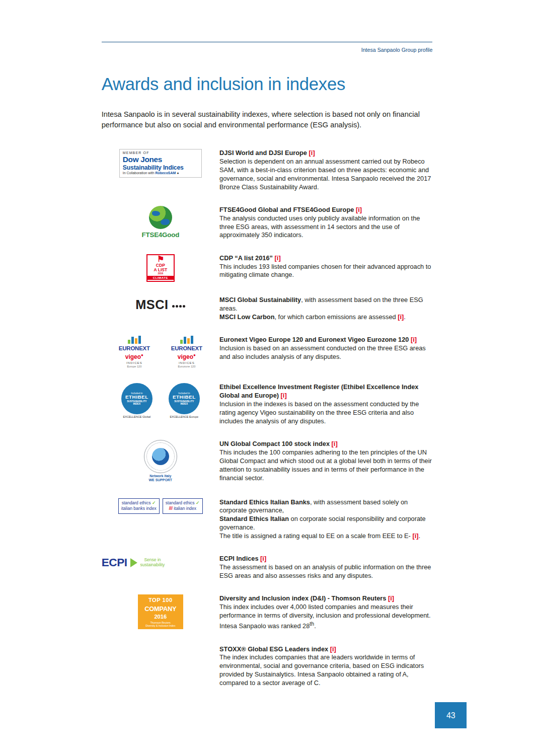Intesa Sanpaolo Group profile
Awards and inclusion in indexes
Intesa Sanpaolo is in several sustainability indexes, where selection is based not only on financial performance but also on social and environmental performance (ESG analysis).
| MEMBER OF Dow Jones Sustainability Indices In Collaboration with RobecoSAM ● | DJSI World and DJSI Europe [i] Selection is dependent on an annual assessment carried out by Robeco SAM, with a best-in-class criterion based on three aspects: economic and governance, social and environmental. Intesa Sanpaolo received the 2017 Bronze Class Sustainability Award. |
| FTSE4Good | FTSE4Good Global and FTSE4Good Europe [i] The analysis conducted uses only publicly available information on the three ESG areas, with assessment in 14 sectors and the use of approximately 350 indicators. |
| ⚑ CDP A LIST 2016 CLIMATE | CDP “A list 2016” [i] This includes 193 listed companies chosen for their advanced approach to mitigating climate change. |
| MSCI | MSCI Global Sustainability , with assessment based on the three ESG areas. MSCI Low Carbon , for which carbon emissions are assessed [i] . |
| EURONEXT vigeo ● INDICES Europe 120 EURONEXT vigeo ● INDICES Eurozone 120 | Euronext Vigeo Europe 120 and Euronext Vigeo Eurozone 120 [i] Inclusion is based on an assessment conducted on the three ESG areas and also includes analysis of any disputes. |
| Included in ETHIBEL SUSTAINABILITY INDEX EXCELLENCE Global Included in ETHIBEL SUSTAINABILITY INDEX EXCELLENCE Europe | Ethibel Excellence Investment Register (Ethibel Excellence Index Global and Europe) [i] Inclusion in the indexes is based on the assessment conducted by the rating agency Vigeo sustainability on the three ESG criteria and also includes the analysis of any disputes. |
| Network Italy WE SUPPORT | UN Global Compact 100 stock index [i] This includes the 100 companies adhering to the ten principles of the UN Global Compact and which stood out at a global level both in terms of their attention to sustainability issues and in terms of their performance in the financial sector. |
| standard ethics ✓ italian banks index standard ethics ✓ /// italian index | Standard Ethics Italian Banks , with assessment based solely on corporate governance, Standard Ethics Italian on corporate social responsibility and corporate governance. The title is assigned a rating equal to EE on a scale from EEE to E- [i] . |
| ECPI Sense in sustainability | ECPI Indices [i] The assessment is based on an analysis of public information on the three ESG areas and also assesses risks and any disputes. |
| TOP 100 COMPANY 2016 Thomson Reuters Diversity & Inclusion Index | Diversity and Inclusion index (D&I) - Thomson Reuters [i] This index includes over 4,000 listed companies and measures their performance in terms of diversity, inclusion and professional development. Intesa Sanpaolo was ranked 28 th . |
| | STOXX® Global ESG Leaders index [i] The index includes companies that are leaders worldwide in terms of environmental, social and governance criteria, based on ESG indicators provided by Sustainalytics. Intesa Sanpaolo obtained a rating of A, compared to a sector average of C. |
43